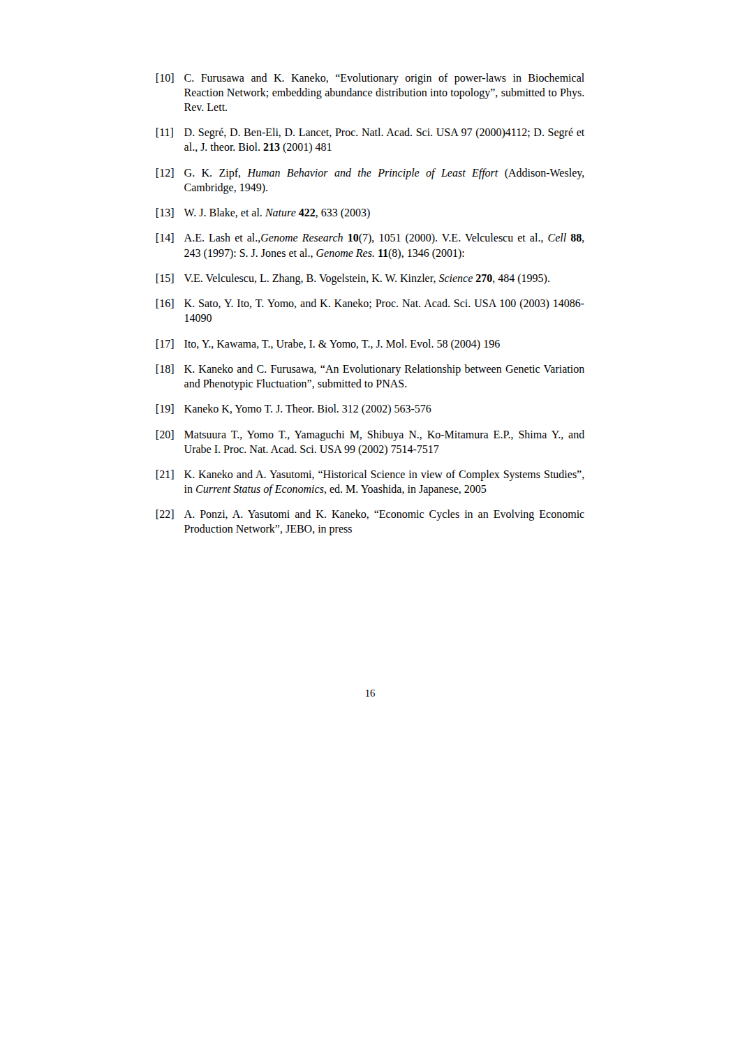[10] C. Furusawa and K. Kaneko, “Evolutionary origin of power-laws in Biochemical Reaction Network; embedding abundance distribution into topology”, submitted to Phys. Rev. Lett.
[11] D. Segré, D. Ben-Eli, D. Lancet, Proc. Natl. Acad. Sci. USA 97 (2000)4112; D. Segré et al., J. theor. Biol. 213 (2001) 481
[12] G. K. Zipf, Human Behavior and the Principle of Least Effort (Addison-Wesley, Cambridge, 1949).
[13] W. J. Blake, et al. Nature 422, 633 (2003)
[14] A.E. Lash et al.,Genome Research 10(7), 1051 (2000). V.E. Velculescu et al., Cell 88, 243 (1997): S. J. Jones et al., Genome Res. 11(8), 1346 (2001):
[15] V.E. Velculescu, L. Zhang, B. Vogelstein, K. W. Kinzler, Science 270, 484 (1995).
[16] K. Sato, Y. Ito, T. Yomo, and K. Kaneko; Proc. Nat. Acad. Sci. USA 100 (2003) 14086-14090
[17] Ito, Y., Kawama, T., Urabe, I. & Yomo, T., J. Mol. Evol. 58 (2004) 196
[18] K. Kaneko and C. Furusawa, “An Evolutionary Relationship between Genetic Variation and Phenotypic Fluctuation”, submitted to PNAS.
[19] Kaneko K, Yomo T. J. Theor. Biol. 312 (2002) 563-576
[20] Matsuura T., Yomo T., Yamaguchi M, Shibuya N., Ko-Mitamura E.P., Shima Y., and Urabe I. Proc. Nat. Acad. Sci. USA 99 (2002) 7514-7517
[21] K. Kaneko and A. Yasutomi, “Historical Science in view of Complex Systems Studies”, in Current Status of Economics, ed. M. Yoashida, in Japanese, 2005
[22] A. Ponzi, A. Yasutomi and K. Kaneko, “Economic Cycles in an Evolving Economic Production Network”, JEBO, in press
16